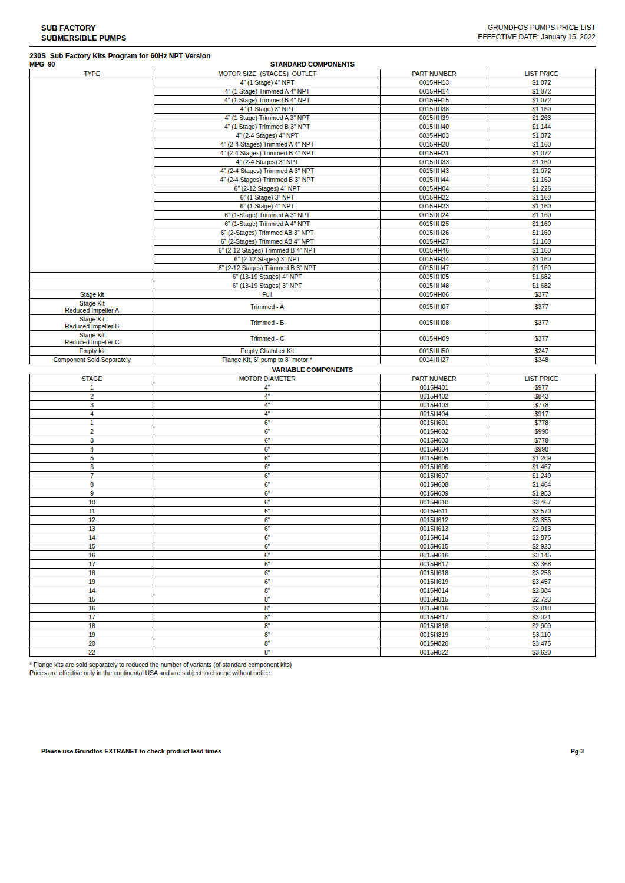SUB FACTORY
SUBMERSIBLE PUMPS
GRUNDFOS PUMPS PRICE LIST
EFFECTIVE DATE: January 15, 2022
230S Sub Factory Kits Program for 60Hz NPT Version
MPG 90 STANDARD COMPONENTS
| TYPE | MOTOR SIZE (STAGES) OUTLET | PART NUMBER | LIST PRICE |
| --- | --- | --- | --- |
| | 4” (1 Stage) 4" NPT | 0015HH13 | $1,072 |
| 4” (1 Stage) Trimmed A 4" NPT | 0015HH14 | $1,072 |
| 4” (1 Stage) Trimmed B 4" NPT | 0015HH15 | $1,072 |
| 4” (1 Stage) 3" NPT | 0015HH38 | $1,160 |
| 4” (1 Stage) Trimmed A 3" NPT | 0015HH39 | $1,263 |
| 4” (1 Stage) Trimmed B 3" NPT | 0015HH40 | $1,144 |
| 4” (2-4 Stages) 4" NPT | 0015HH03 | $1,072 |
| 4” (2-4 Stages) Trimmed A 4" NPT | 0015HH20 | $1,160 |
| 4” (2-4 Stages) Trimmed B 4" NPT | 0015HH21 | $1,072 |
| 4” (2-4 Stages) 3" NPT | 0015HH33 | $1,160 |
| 4” (2-4 Stages) Trimmed A 3" NPT | 0015HH43 | $1,072 |
| 4” (2-4 Stages) Trimmed B 3" NPT | 0015HH44 | $1,160 |
| 6” (2-12 Stages) 4" NPT | 0015HH04 | $1,226 |
| 6” (1-Stage) 3" NPT | 0015HH22 | $1,160 |
| 6” (1-Stage) 4" NPT | 0015HH23 | $1,160 |
| 6” (1-Stage) Trimmed A 3" NPT | 0015HH24 | $1,160 |
| 6” (1-Stage) Trimmed A 4" NPT | 0015HH25 | $1,160 |
| 6” (2-Stages) Trimmed AB 3" NPT | 0015HH26 | $1,160 |
| 6” (2-Stages) Trimmed AB 4" NPT | 0015HH27 | $1,160 |
| 6” (2-12 Stages) Trimmed B 4" NPT | 0015HH46 | $1,160 |
| 6” (2-12 Stages) 3" NPT | 0015HH34 | $1,160 |
| 6” (2-12 Stages) Trimmed B 3" NPT | 0015HH47 | $1,160 |
| | 6” (13-19 Stages) 4" NPT | 0015HH05 | $1,682 |
| | 6” (13-19 Stages) 3" NPT | 0015HH48 | $1,682 |
| Stage kit | Full | 0015HH06 | $377 |
| Stage Kit Reduced Impeller A | Trimmed - A | 0015HH07 | $377 |
| Stage Kit Reduced Impeller B | Trimmed - B | 0015HH08 | $377 |
| Stage Kit Reduced Impeller C | Trimmed - C | 0015HH09 | $377 |
| Empty kit | Empty Chamber Kit | 0015HH50 | $247 |
| Component Sold Separately | Flange Kit, 6" pump to 8" motor * | 0014HH27 | $348 |
VARIABLE COMPONENTS
| STAGE | MOTOR DIAMETER | PART NUMBER | LIST PRICE |
| --- | --- | --- | --- |
| 1 | 4" | 0015H401 | $977 |
| 2 | 4" | 0015H402 | $843 |
| 3 | 4" | 0015H403 | $778 |
| 4 | 4" | 0015H404 | $917 |
| 1 | 6" | 0015H601 | $778 |
| 2 | 6" | 0015H602 | $990 |
| 3 | 6" | 0015H603 | $778 |
| 4 | 6" | 0015H604 | $990 |
| 5 | 6" | 0015H605 | $1,209 |
| 6 | 6" | 0015H606 | $1,467 |
| 7 | 6" | 0015H607 | $1,249 |
| 8 | 6" | 0015H608 | $1,464 |
| 9 | 6" | 0015H609 | $1,983 |
| 10 | 6" | 0015H610 | $3,467 |
| 11 | 6" | 0015H611 | $3,570 |
| 12 | 6" | 0015H612 | $3,355 |
| 13 | 6" | 0015H613 | $2,913 |
| 14 | 6" | 0015H614 | $2,875 |
| 15 | 6" | 0015H615 | $2,923 |
| 16 | 6" | 0015H616 | $3,145 |
| 17 | 6" | 0015H617 | $3,368 |
| 18 | 6" | 0015H618 | $3,256 |
| 19 | 6" | 0015H619 | $3,457 |
| 14 | 8" | 0015H814 | $2,084 |
| 15 | 8" | 0015H815 | $2,723 |
| 16 | 8" | 0015H816 | $2,818 |
| 17 | 8" | 0015H817 | $3,021 |
| 18 | 8" | 0015H818 | $2,909 |
| 19 | 8" | 0015H819 | $3,110 |
| 20 | 8" | 0015H820 | $3,475 |
| 22 | 8" | 0015H822 | $3,620 |
* Flange kits are sold separately to reduced the number of variants (of standard component kits)
Prices are effective only in the continental USA and are subject to change without notice.
Please use Grundfos EXTRANET to check product lead times Pg 3